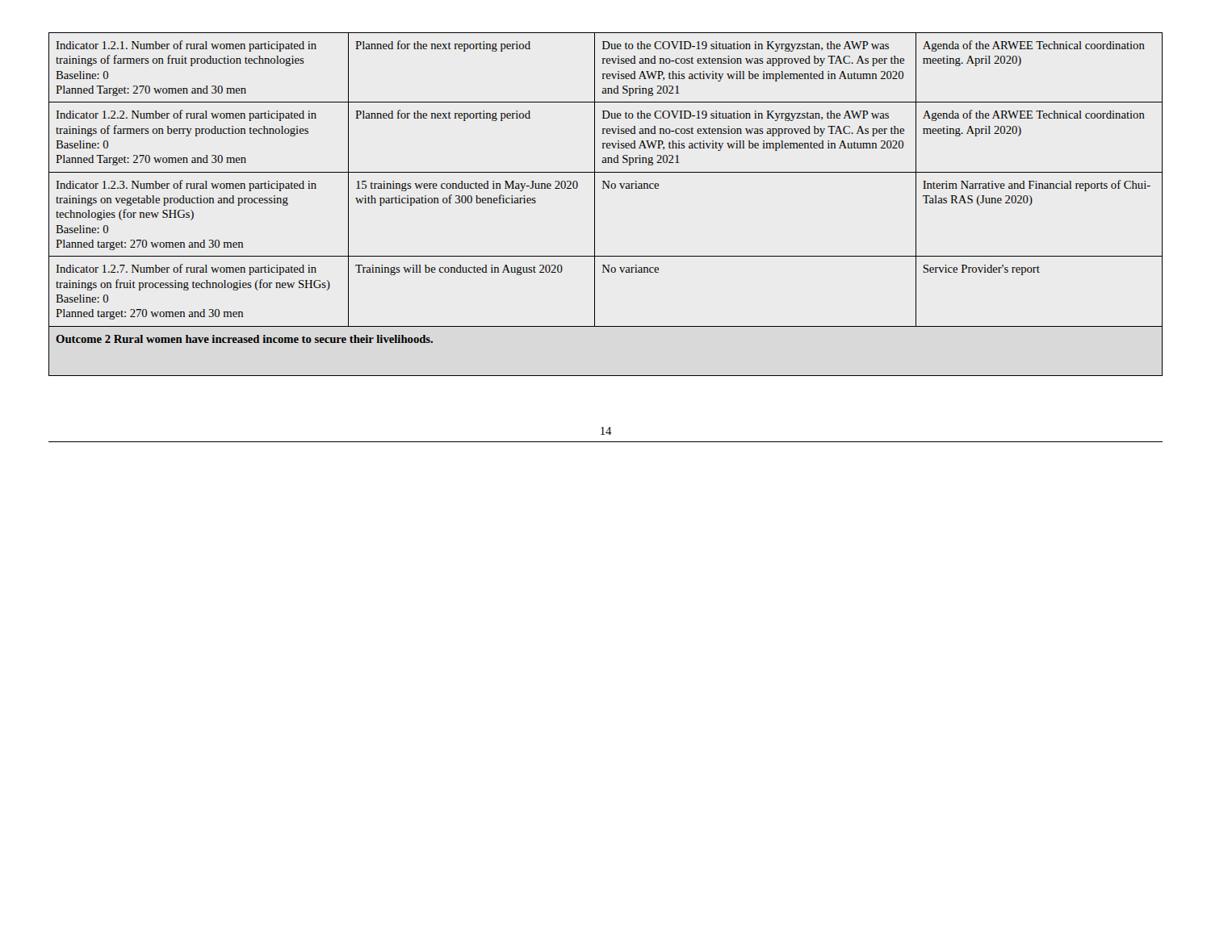| Indicator 1.2.1. Number of rural women participated in trainings of farmers on fruit production technologies Baseline: 0 Planned Target: 270 women and 30 men | Planned for the next reporting period | Due to the COVID-19 situation in Kyrgyzstan, the AWP was revised and no-cost extension was approved by TAC. As per the revised AWP, this activity will be implemented in Autumn 2020 and Spring 2021 | Agenda of the ARWEE Technical coordination meeting. April 2020) |
| Indicator 1.2.2. Number of rural women participated in trainings of farmers on berry production technologies Baseline: 0 Planned Target: 270 women and 30 men | Planned for the next reporting period | Due to the COVID-19 situation in Kyrgyzstan, the AWP was revised and no-cost extension was approved by TAC. As per the revised AWP, this activity will be implemented in Autumn 2020 and Spring 2021 | Agenda of the ARWEE Technical coordination meeting. April 2020) |
| Indicator 1.2.3. Number of rural women participated in trainings on vegetable production and processing technologies (for new SHGs) Baseline: 0 Planned target: 270 women and 30 men | 15 trainings were conducted in May-June 2020 with participation of 300 beneficiaries | No variance | Interim Narrative and Financial reports of Chui-Talas RAS (June 2020) |
| Indicator 1.2.7. Number of rural women participated in trainings on fruit processing technologies (for new SHGs) Baseline: 0 Planned target: 270 women and 30 men | Trainings will be conducted in August 2020 | No variance | Service Provider's report |
| Outcome 2 Rural women have increased income to secure their livelihoods. |
14